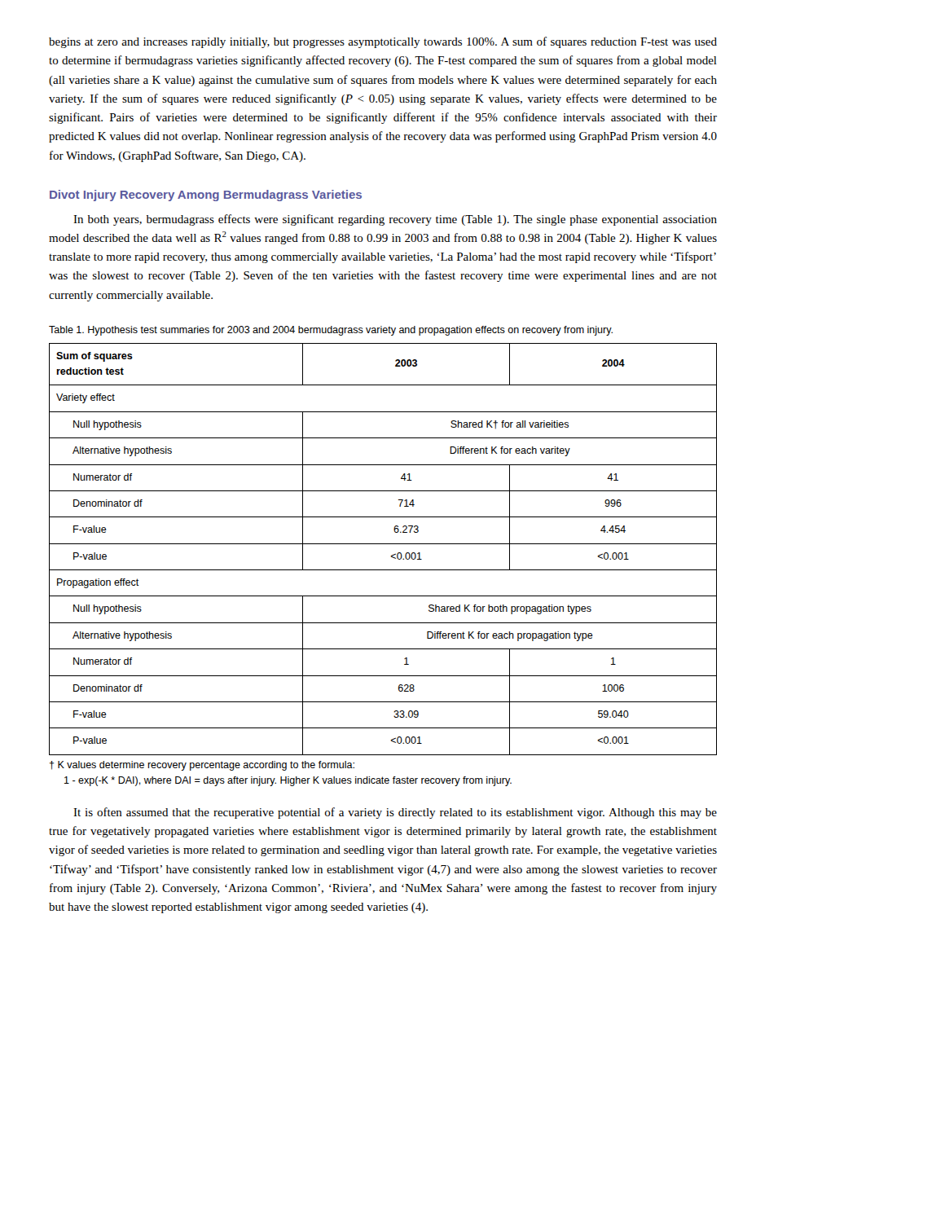begins at zero and increases rapidly initially, but progresses asymptotically towards 100%. A sum of squares reduction F-test was used to determine if bermudagrass varieties significantly affected recovery (6). The F-test compared the sum of squares from a global model (all varieties share a K value) against the cumulative sum of squares from models where K values were determined separately for each variety. If the sum of squares were reduced significantly (P < 0.05) using separate K values, variety effects were determined to be significant. Pairs of varieties were determined to be significantly different if the 95% confidence intervals associated with their predicted K values did not overlap. Nonlinear regression analysis of the recovery data was performed using GraphPad Prism version 4.0 for Windows, (GraphPad Software, San Diego, CA).
Divot Injury Recovery Among Bermudagrass Varieties
In both years, bermudagrass effects were significant regarding recovery time (Table 1). The single phase exponential association model described the data well as R2 values ranged from 0.88 to 0.99 in 2003 and from 0.88 to 0.98 in 2004 (Table 2). Higher K values translate to more rapid recovery, thus among commercially available varieties, ‘La Paloma’ had the most rapid recovery while ‘Tifsport’ was the slowest to recover (Table 2). Seven of the ten varieties with the fastest recovery time were experimental lines and are not currently commercially available.
Table 1. Hypothesis test summaries for 2003 and 2004 bermudagrass variety and propagation effects on recovery from injury.
| Sum of squares reduction test | 2003 | 2004 |
| --- | --- | --- |
| Variety effect |
| Null hypothesis | Shared K† for all varieities |
| Alternative hypothesis | Different K for each varitey |
| Numerator df | 41 | 41 |
| Denominator df | 714 | 996 |
| F-value | 6.273 | 4.454 |
| P-value | <0.001 | <0.001 |
| Propagation effect |
| Null hypothesis | Shared K for both propagation types |
| Alternative hypothesis | Different K for each propagation type |
| Numerator df | 1 | 1 |
| Denominator df | 628 | 1006 |
| F-value | 33.09 | 59.040 |
| P-value | <0.001 | <0.001 |
† K values determine recovery percentage according to the formula: 1 - exp(-K * DAI), where DAI = days after injury. Higher K values indicate faster recovery from injury.
It is often assumed that the recuperative potential of a variety is directly related to its establishment vigor. Although this may be true for vegetatively propagated varieties where establishment vigor is determined primarily by lateral growth rate, the establishment vigor of seeded varieties is more related to germination and seedling vigor than lateral growth rate. For example, the vegetative varieties ‘Tifway’ and ‘Tifsport’ have consistently ranked low in establishment vigor (4,7) and were also among the slowest varieties to recover from injury (Table 2). Conversely, ‘Arizona Common’, ‘Riviera’, and ‘NuMex Sahara’ were among the fastest to recover from injury but have the slowest reported establishment vigor among seeded varieties (4).